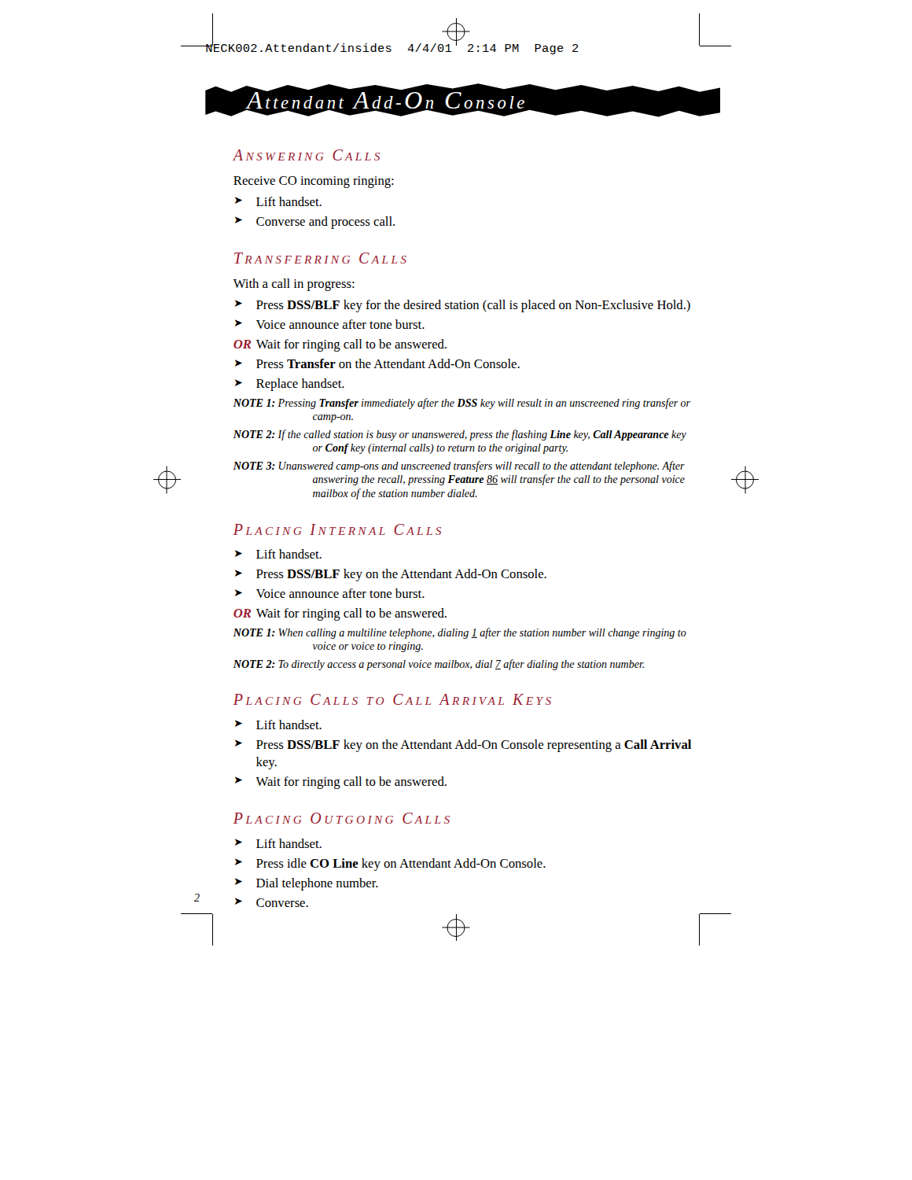NECK002.Attendant/insides 4/4/01 2:14 PM Page 2
Attendant Add-On Console
ANSWERING CALLS
Receive CO incoming ringing:
Lift handset.
Converse and process call.
TRANSFERRING CALLS
With a call in progress:
Press DSS/BLF key for the desired station (call is placed on Non-Exclusive Hold.)
Voice announce after tone burst.
ORWait for ringing call to be answered.
Press Transfer on the Attendant Add-On Console.
Replace handset.
NOTE 1: Pressing Transfer immediately after the DSS key will result in an unscreened ring transfer or camp-on.
NOTE 2: If the called station is busy or unanswered, press the flashing Line key, Call Appearance key or Conf key (internal calls) to return to the original party.
NOTE 3: Unanswered camp-ons and unscreened transfers will recall to the attendant telephone. After answering the recall, pressing Feature 86 will transfer the call to the personal voice mailbox of the station number dialed.
PLACING INTERNAL CALLS
Lift handset.
Press DSS/BLF key on the Attendant Add-On Console.
Voice announce after tone burst.
ORWait for ringing call to be answered.
NOTE 1: When calling a multiline telephone, dialing 1 after the station number will change ringing to voice or voice to ringing.
NOTE 2: To directly access a personal voice mailbox, dial 7 after dialing the station number.
PLACING CALLS TO CALL ARRIVAL KEYS
Lift handset.
Press DSS/BLF key on the Attendant Add-On Console representing a Call Arrival key.
Wait for ringing call to be answered.
PLACING OUTGOING CALLS
Lift handset.
Press idle CO Line key on Attendant Add-On Console.
Dial telephone number.
Converse.
2